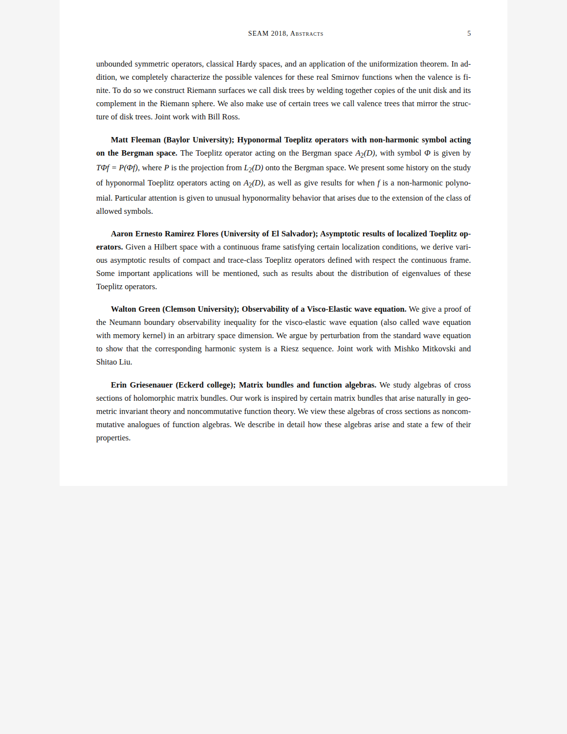SEAM 2018, Abstracts 5
unbounded symmetric operators, classical Hardy spaces, and an application of the uniformization theorem. In addition, we completely characterize the possible valences for these real Smirnov functions when the valence is finite. To do so we construct Riemann surfaces we call disk trees by welding together copies of the unit disk and its complement in the Riemann sphere. We also make use of certain trees we call valence trees that mirror the structure of disk trees. Joint work with Bill Ross.
Matt Fleeman (Baylor University); Hyponormal Toeplitz operators with non-harmonic symbol acting on the Bergman space. The Toeplitz operator acting on the Bergman space A2(D), with symbol Φ is given by TΦf = P(Φf), where P is the projection from L2(D) onto the Bergman space. We present some history on the study of hyponormal Toeplitz operators acting on A2(D), as well as give results for when f is a non-harmonic polynomial. Particular attention is given to unusual hyponormality behavior that arises due to the extension of the class of allowed symbols.
Aaron Ernesto Ramirez Flores (University of El Salvador); Asymptotic results of localized Toeplitz operators. Given a Hilbert space with a continuous frame satisfying certain localization conditions, we derive various asymptotic results of compact and trace-class Toeplitz operators defined with respect the continuous frame. Some important applications will be mentioned, such as results about the distribution of eigenvalues of these Toeplitz operators.
Walton Green (Clemson University); Observability of a Visco-Elastic wave equation. We give a proof of the Neumann boundary observability inequality for the visco-elastic wave equation (also called wave equation with memory kernel) in an arbitrary space dimension. We argue by perturbation from the standard wave equation to show that the corresponding harmonic system is a Riesz sequence. Joint work with Mishko Mitkovski and Shitao Liu.
Erin Griesenauer (Eckerd college); Matrix bundles and function algebras. We study algebras of cross sections of holomorphic matrix bundles. Our work is inspired by certain matrix bundles that arise naturally in geometric invariant theory and noncommutative function theory. We view these algebras of cross sections as noncommutative analogues of function algebras. We describe in detail how these algebras arise and state a few of their properties.